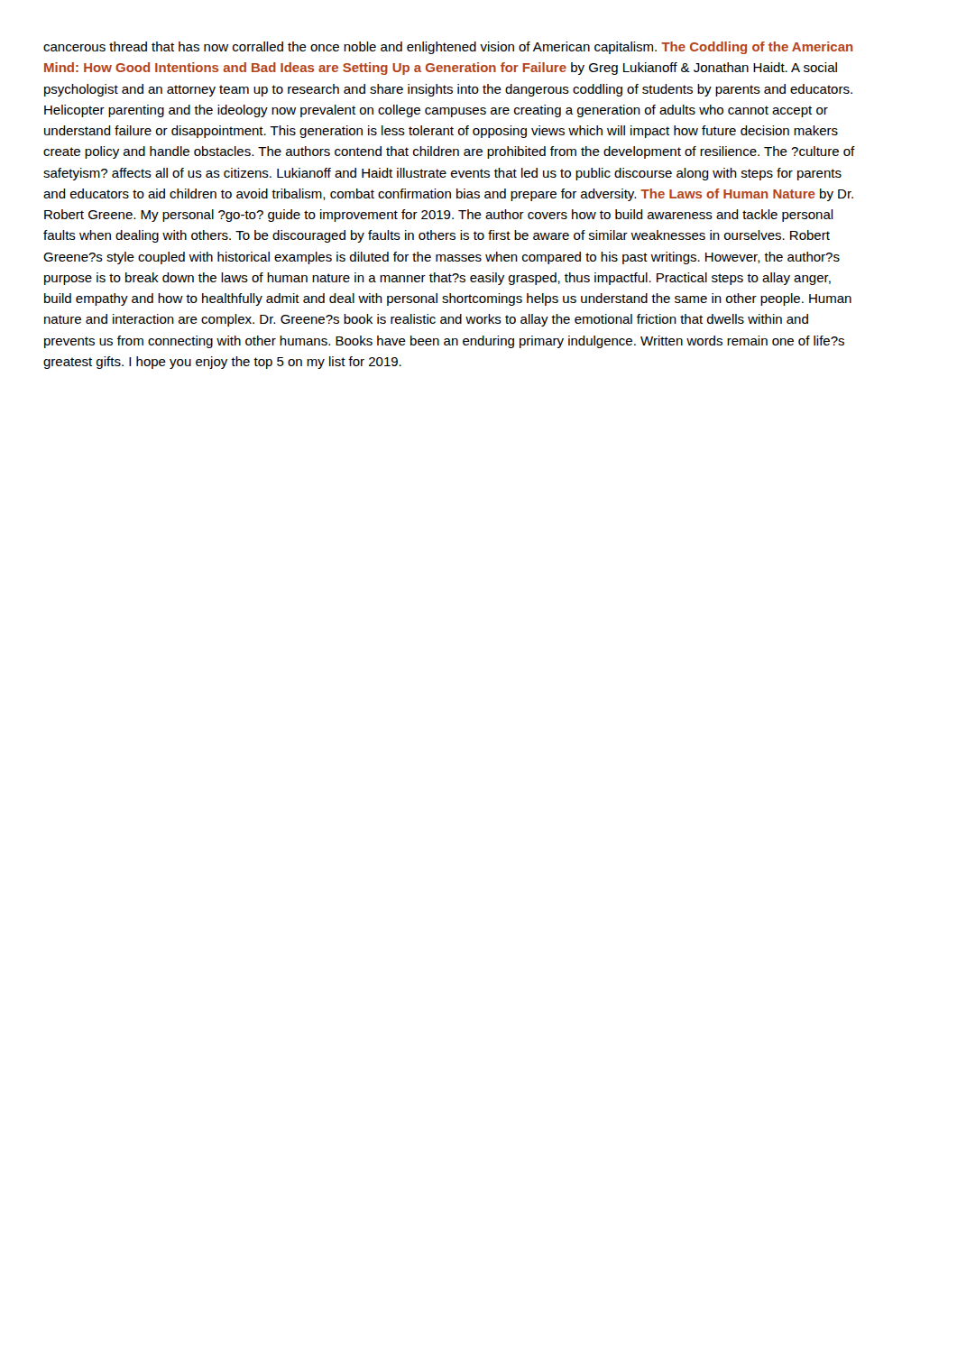cancerous thread that has now corralled the once noble and enlightened vision of American capitalism. The Coddling of the American Mind: How Good Intentions and Bad Ideas are Setting Up a Generation for Failure by Greg Lukianoff & Jonathan Haidt. A social psychologist and an attorney team up to research and share insights into the dangerous coddling of students by parents and educators. Helicopter parenting and the ideology now prevalent on college campuses are creating a generation of adults who cannot accept or understand failure or disappointment. This generation is less tolerant of opposing views which will impact how future decision makers create policy and handle obstacles. The authors contend that children are prohibited from the development of resilience. The ?culture of safetyism? affects all of us as citizens. Lukianoff and Haidt illustrate events that led us to public discourse along with steps for parents and educators to aid children to avoid tribalism, combat confirmation bias and prepare for adversity. The Laws of Human Nature by Dr. Robert Greene. My personal ?go-to? guide to improvement for 2019. The author covers how to build awareness and tackle personal faults when dealing with others. To be discouraged by faults in others is to first be aware of similar weaknesses in ourselves. Robert Greene?s style coupled with historical examples is diluted for the masses when compared to his past writings. However, the author?s purpose is to break down the laws of human nature in a manner that?s easily grasped, thus impactful. Practical steps to allay anger, build empathy and how to healthfully admit and deal with personal shortcomings helps us understand the same in other people. Human nature and interaction are complex. Dr. Greene?s book is realistic and works to allay the emotional friction that dwells within and prevents us from connecting with other humans. Books have been an enduring primary indulgence. Written words remain one of life?s greatest gifts. I hope you enjoy the top 5 on my list for 2019.